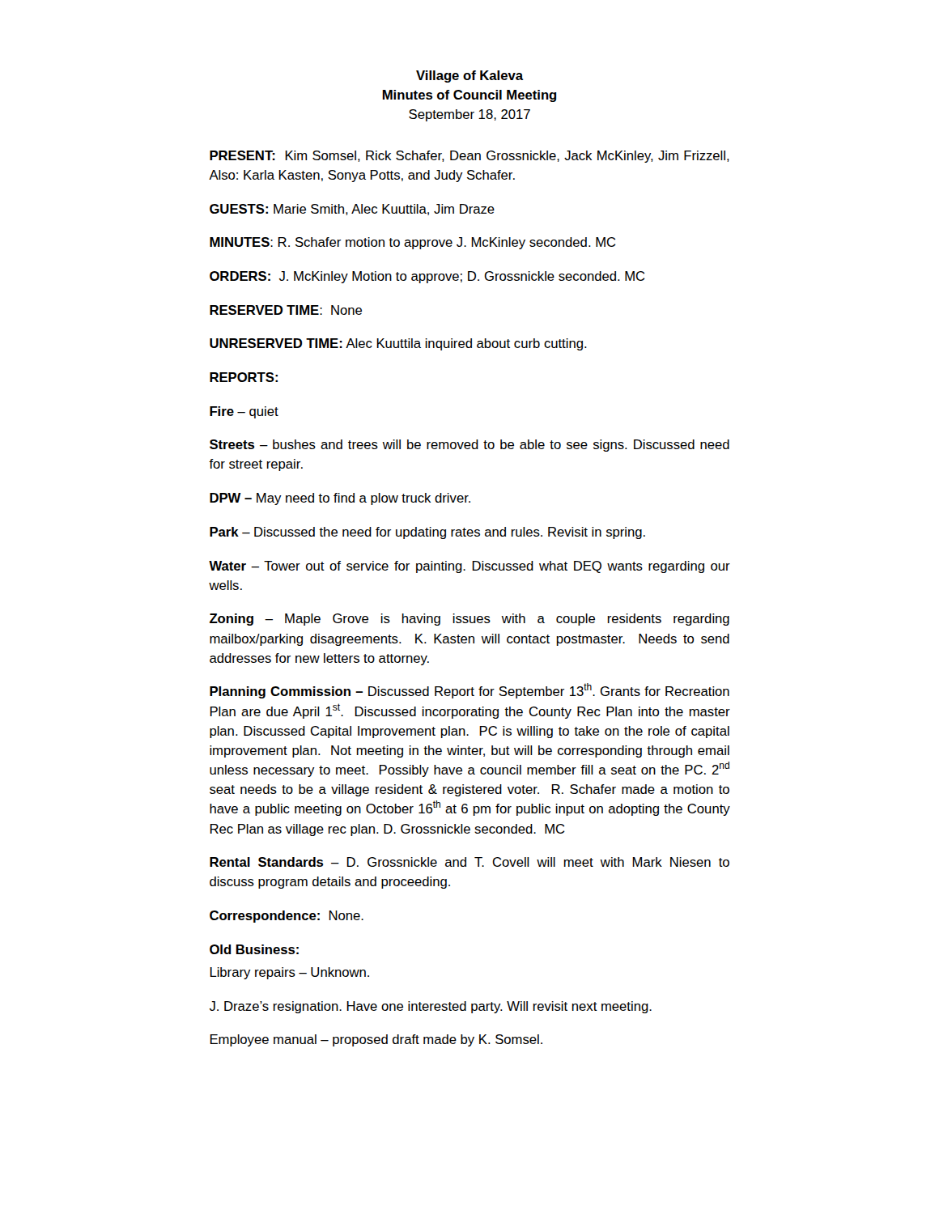Village of Kaleva
Minutes of Council Meeting
September 18, 2017
PRESENT: Kim Somsel, Rick Schafer, Dean Grossnickle, Jack McKinley, Jim Frizzell, Also: Karla Kasten, Sonya Potts, and Judy Schafer.
GUESTS: Marie Smith, Alec Kuuttila, Jim Draze
MINUTES: R. Schafer motion to approve J. McKinley seconded. MC
ORDERS: J. McKinley Motion to approve; D. Grossnickle seconded. MC
RESERVED TIME: None
UNRESERVED TIME: Alec Kuuttila inquired about curb cutting.
REPORTS:
Fire – quiet
Streets – bushes and trees will be removed to be able to see signs. Discussed need for street repair.
DPW – May need to find a plow truck driver.
Park – Discussed the need for updating rates and rules. Revisit in spring.
Water – Tower out of service for painting. Discussed what DEQ wants regarding our wells.
Zoning – Maple Grove is having issues with a couple residents regarding mailbox/parking disagreements. K. Kasten will contact postmaster. Needs to send addresses for new letters to attorney.
Planning Commission – Discussed Report for September 13th. Grants for Recreation Plan are due April 1st. Discussed incorporating the County Rec Plan into the master plan. Discussed Capital Improvement plan. PC is willing to take on the role of capital improvement plan. Not meeting in the winter, but will be corresponding through email unless necessary to meet. Possibly have a council member fill a seat on the PC. 2nd seat needs to be a village resident & registered voter. R. Schafer made a motion to have a public meeting on October 16th at 6 pm for public input on adopting the County Rec Plan as village rec plan. D. Grossnickle seconded. MC
Rental Standards – D. Grossnickle and T. Covell will meet with Mark Niesen to discuss program details and proceeding.
Correspondence: None.
Old Business:
Library repairs – Unknown.
J. Draze’s resignation. Have one interested party. Will revisit next meeting.
Employee manual – proposed draft made by K. Somsel.